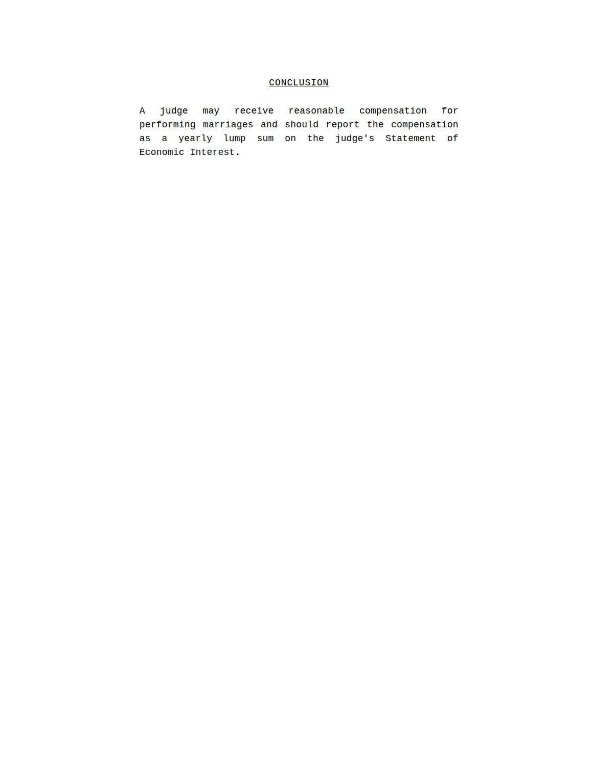CONCLUSION
A judge may receive reasonable compensation for performing marriages and should report the compensation as a yearly lump sum on the judge's Statement of Economic Interest.